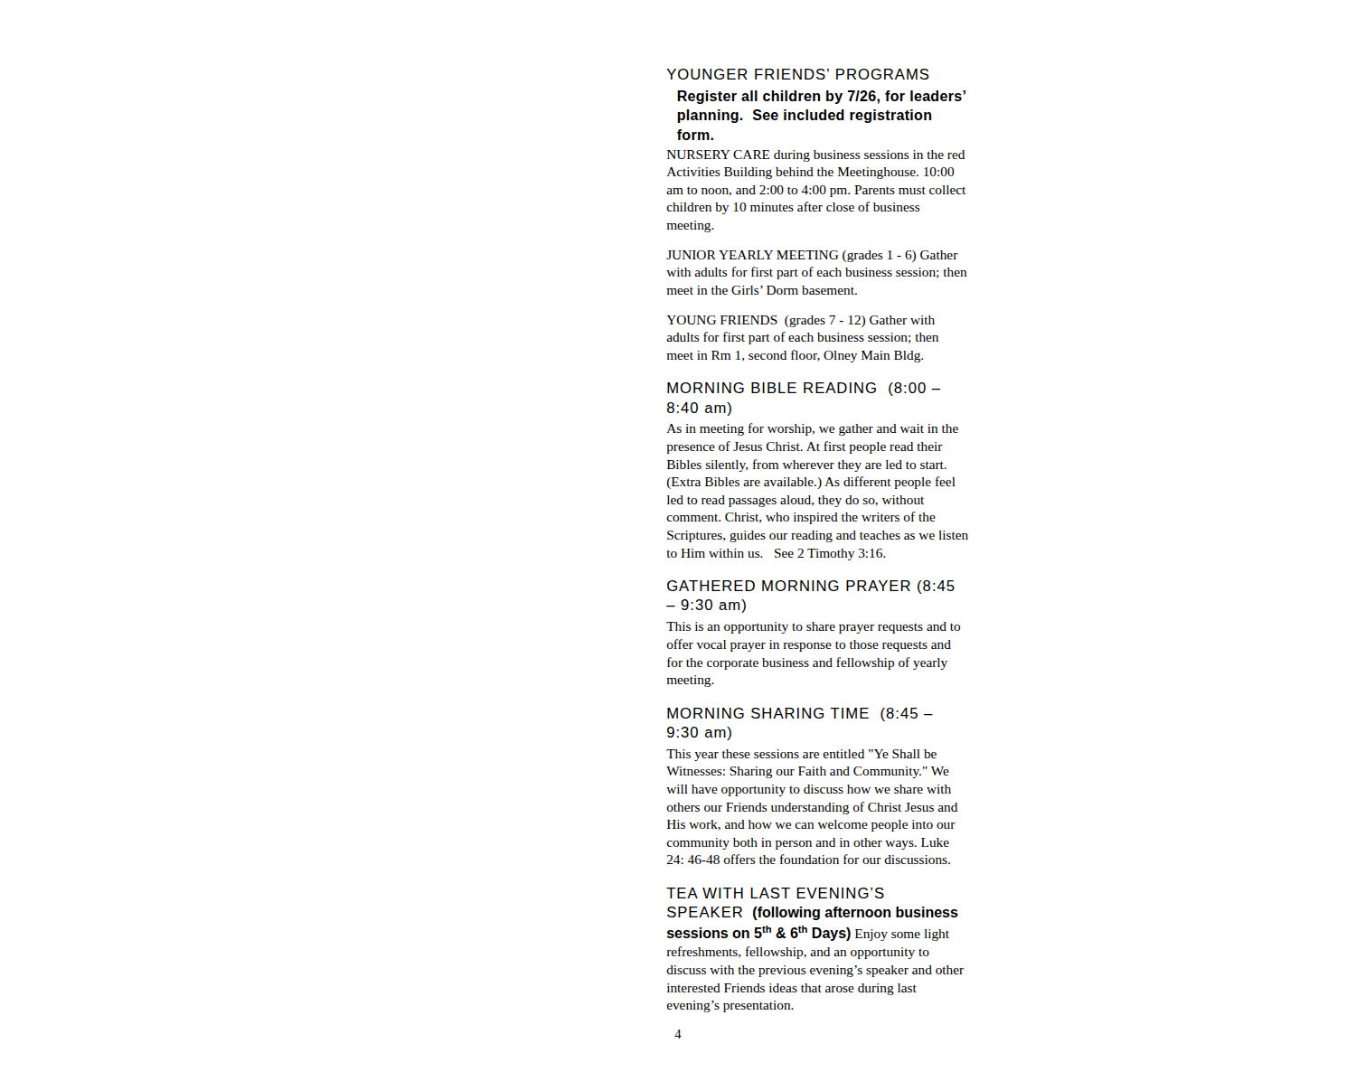YOUNGER FRIENDS’ PROGRAMS
Register all children by 7/26, for leaders’ planning. See included registration form.
NURSERY CARE during business sessions in the red Activities Building behind the Meetinghouse. 10:00 am to noon, and 2:00 to 4:00 pm. Parents must collect children by 10 minutes after close of business meeting.
JUNIOR YEARLY MEETING (grades 1 - 6) Gather with adults for first part of each business session; then meet in the Girls’ Dorm basement.
YOUNG FRIENDS (grades 7 - 12) Gather with adults for first part of each business session; then meet in Rm 1, second floor, Olney Main Bldg.
MORNING BIBLE READING (8:00 – 8:40 am)
As in meeting for worship, we gather and wait in the presence of Jesus Christ. At first people read their Bibles silently, from wherever they are led to start. (Extra Bibles are available.) As different people feel led to read passages aloud, they do so, without comment. Christ, who inspired the writers of the Scriptures, guides our reading and teaches as we listen to Him within us. See 2 Timothy 3:16.
GATHERED MORNING PRAYER (8:45 – 9:30 am)
This is an opportunity to share prayer requests and to offer vocal prayer in response to those requests and for the corporate business and fellowship of yearly meeting.
MORNING SHARING TIME (8:45 – 9:30 am)
This year these sessions are entitled "Ye Shall be Witnesses: Sharing our Faith and Community." We will have opportunity to discuss how we share with others our Friends understanding of Christ Jesus and His work, and how we can welcome people into our community both in person and in other ways. Luke 24: 46-48 offers the foundation for our discussions.
TEA WITH LAST EVENING’S SPEAKER (following afternoon business sessions on 5th & 6th Days) Enjoy some light refreshments, fellowship, and an opportunity to discuss with the previous evening’s speaker and other interested Friends ideas that arose during last evening’s presentation.
4